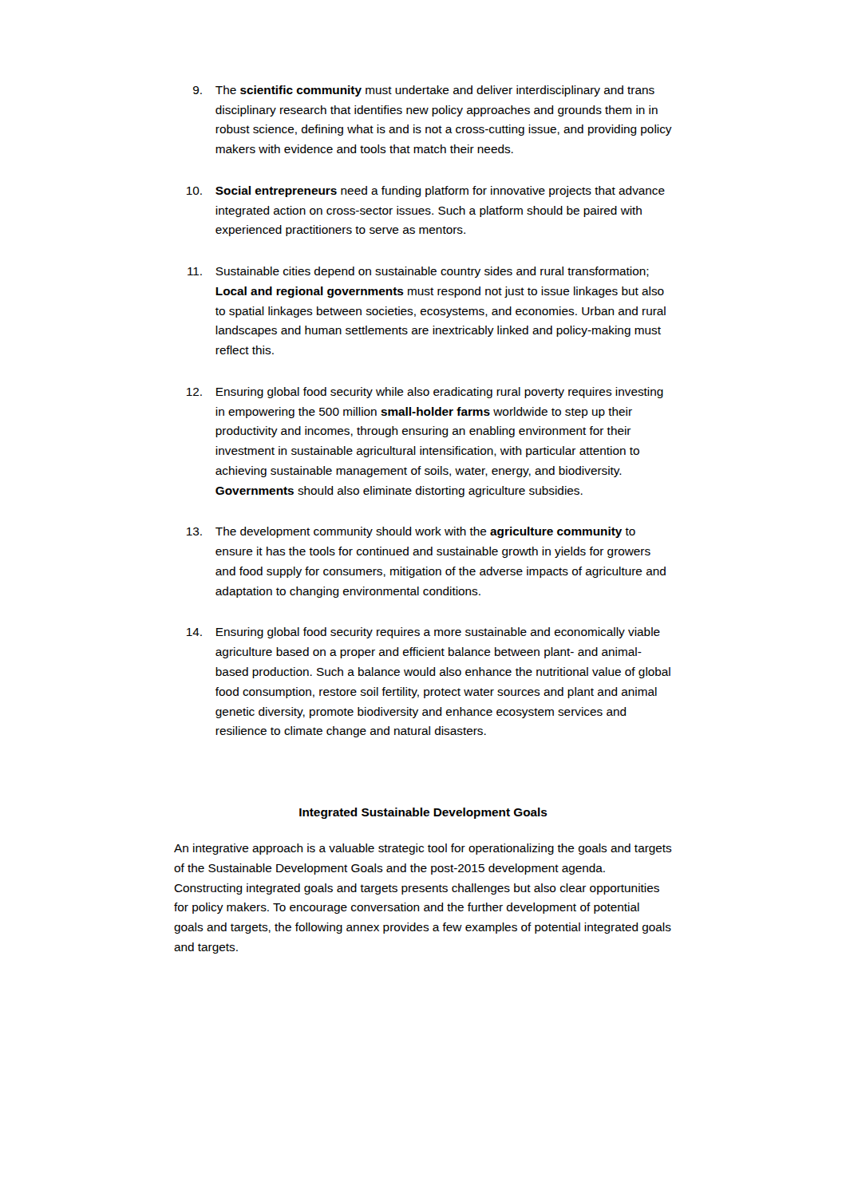The scientific community must undertake and deliver interdisciplinary and trans disciplinary research that identifies new policy approaches and grounds them in in robust science, defining what is and is not a cross-cutting issue, and providing policy makers with evidence and tools that match their needs.
Social entrepreneurs need a funding platform for innovative projects that advance integrated action on cross-sector issues. Such a platform should be paired with experienced practitioners to serve as mentors.
Sustainable cities depend on sustainable country sides and rural transformation; Local and regional governments must respond not just to issue linkages but also to spatial linkages between societies, ecosystems, and economies. Urban and rural landscapes and human settlements are inextricably linked and policy-making must reflect this.
Ensuring global food security while also eradicating rural poverty requires investing in empowering the 500 million small-holder farms worldwide to step up their productivity and incomes, through ensuring an enabling environment for their investment in sustainable agricultural intensification, with particular attention to achieving sustainable management of soils, water, energy, and biodiversity. Governments should also eliminate distorting agriculture subsidies.
The development community should work with the agriculture community to ensure it has the tools for continued and sustainable growth in yields for growers and food supply for consumers, mitigation of the adverse impacts of agriculture and adaptation to changing environmental conditions.
Ensuring global food security requires a more sustainable and economically viable agriculture based on a proper and efficient balance between plant- and animal-based production. Such a balance would also enhance the nutritional value of global food consumption, restore soil fertility, protect water sources and plant and animal genetic diversity, promote biodiversity and enhance ecosystem services and resilience to climate change and natural disasters.
Integrated Sustainable Development Goals
An integrative approach is a valuable strategic tool for operationalizing the goals and targets of the Sustainable Development Goals and the post-2015 development agenda. Constructing integrated goals and targets presents challenges but also clear opportunities for policy makers. To encourage conversation and the further development of potential goals and targets, the following annex provides a few examples of potential integrated goals and targets.